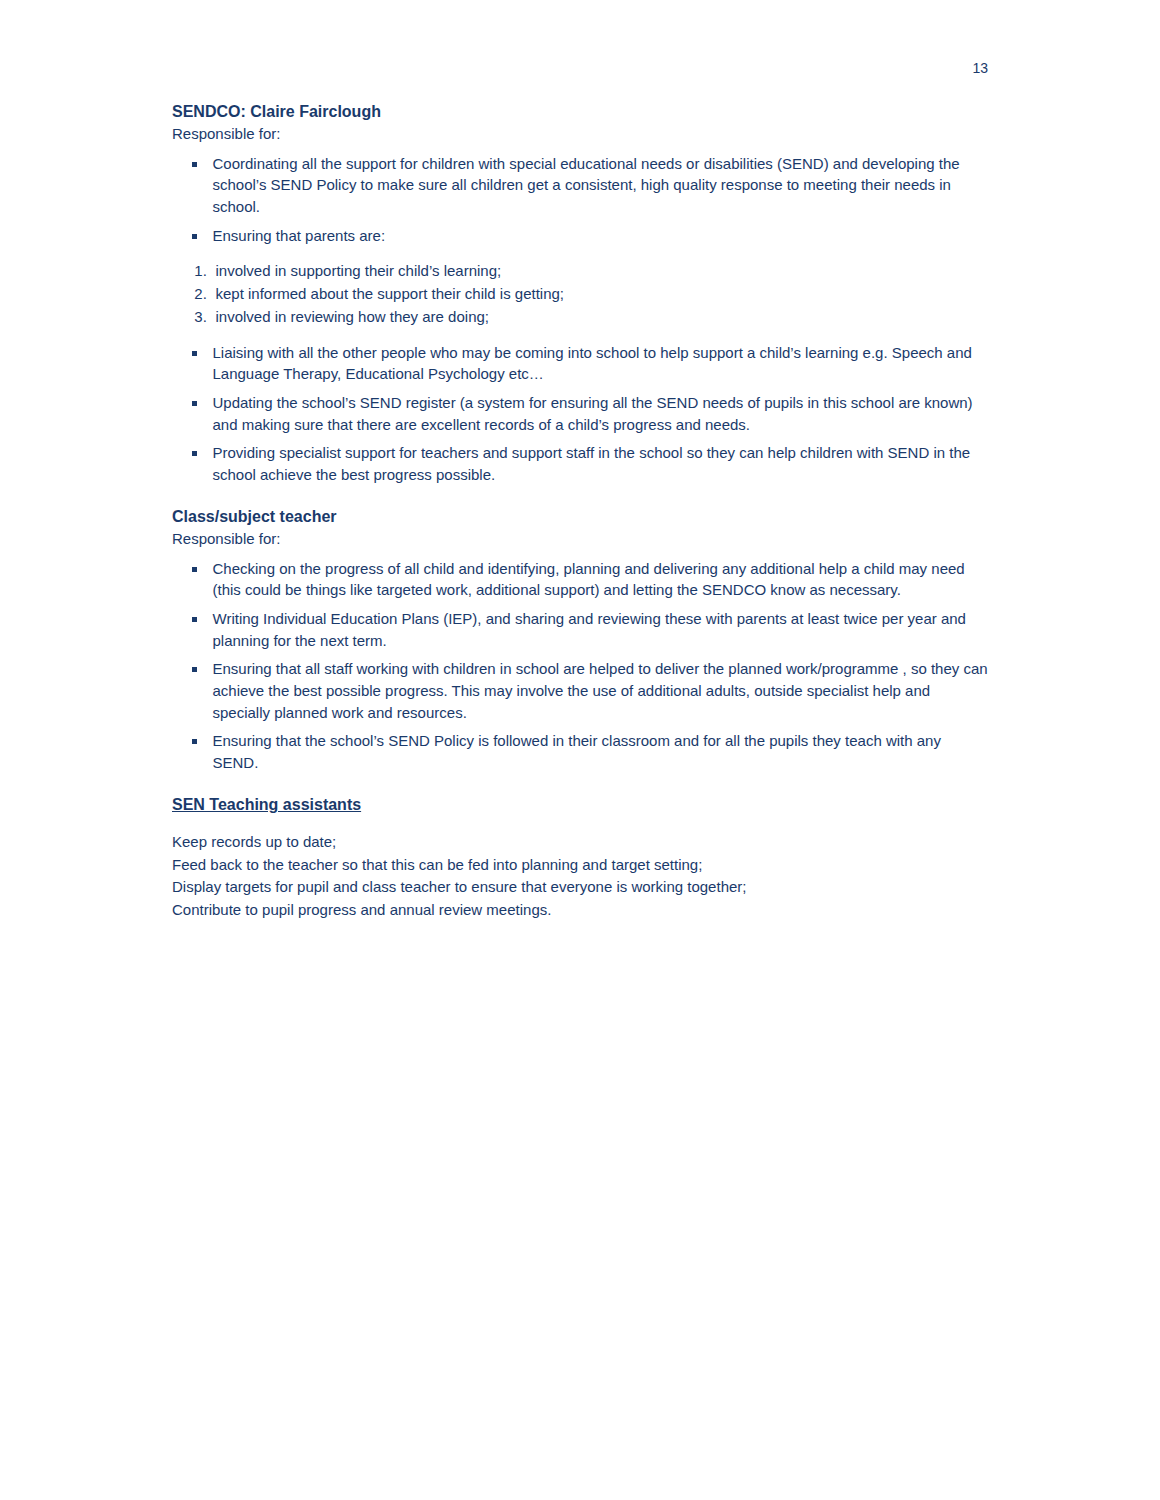13
SENDCO: Claire Fairclough
Responsible for:
Coordinating all the support for children with special educational needs or disabilities (SEND) and developing the school’s SEND Policy to make sure all children get a consistent, high quality response to meeting their needs in school.
Ensuring that parents are:
involved in supporting their child’s learning;
kept informed about the support their child is getting;
involved in reviewing how they are doing;
Liaising with all the other people who may be coming into school to help support a child’s learning e.g. Speech and Language Therapy, Educational Psychology etc…
Updating the school’s SEND register (a system for ensuring all the SEND needs of pupils in this school are known) and making sure that there are excellent records of a child’s progress and needs.
Providing specialist support for teachers and support staff in the school so they can help children with SEND in the school achieve the best progress possible.
Class/subject teacher
Responsible for:
Checking on the progress of all child and identifying, planning and delivering any additional help a child may need (this could be things like targeted work, additional support) and letting the SENDCO know as necessary.
Writing Individual Education Plans (IEP), and sharing and reviewing these with parents at least twice per year and planning for the next term.
Ensuring that all staff working with children in school are helped to deliver the planned work/programme , so they can achieve the best possible progress. This may involve the use of additional adults, outside specialist help and specially planned work and resources.
Ensuring that the school’s SEND Policy is followed in their classroom and for all the pupils they teach with any SEND.
SEN Teaching assistants
Keep records up to date;
Feed back to the teacher so that this can be fed into planning and target setting;
Display targets for pupil and class teacher to ensure that everyone is working together;
Contribute to pupil progress and annual review meetings.